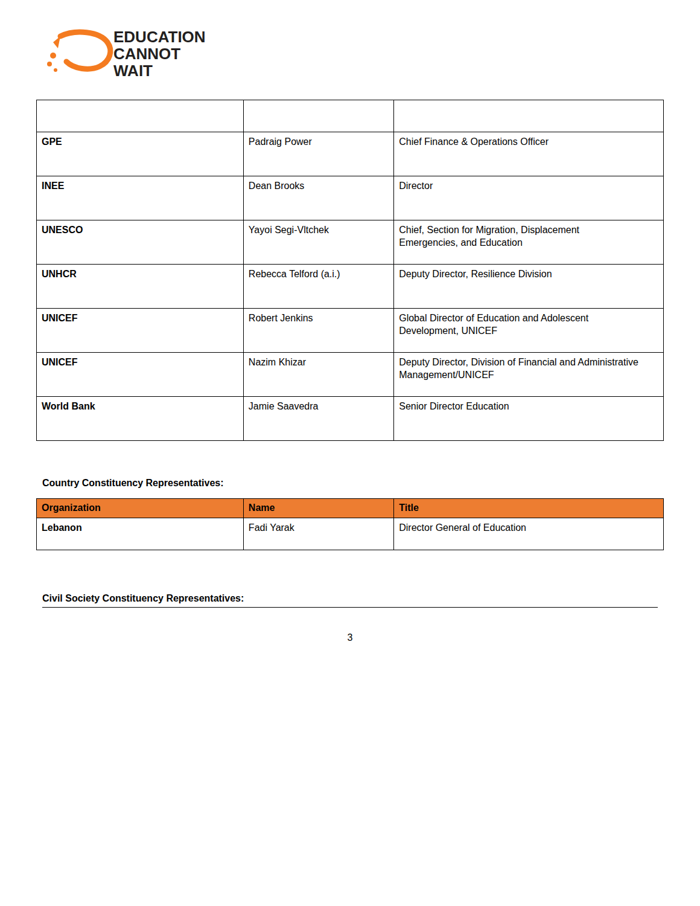EDUCATION CANNOT WAIT
| GPE | Padraig Power | Chief Finance & Operations Officer |
| INEE | Dean Brooks | Director |
| UNESCO | Yayoi Segi-Vltchek | Chief, Section for Migration, Displacement Emergencies, and Education |
| UNHCR | Rebecca Telford (a.i.) | Deputy Director, Resilience Division |
| UNICEF | Robert Jenkins | Global Director of Education and Adolescent Development, UNICEF |
| UNICEF | Nazim Khizar | Deputy Director, Division of Financial and Administrative Management/UNICEF |
| World Bank | Jamie Saavedra | Senior Director Education |
Country Constituency Representatives:
| Organization | Name | Title |
| --- | --- | --- |
| Lebanon | Fadi Yarak | Director General of Education |
Civil Society Constituency Representatives:
3